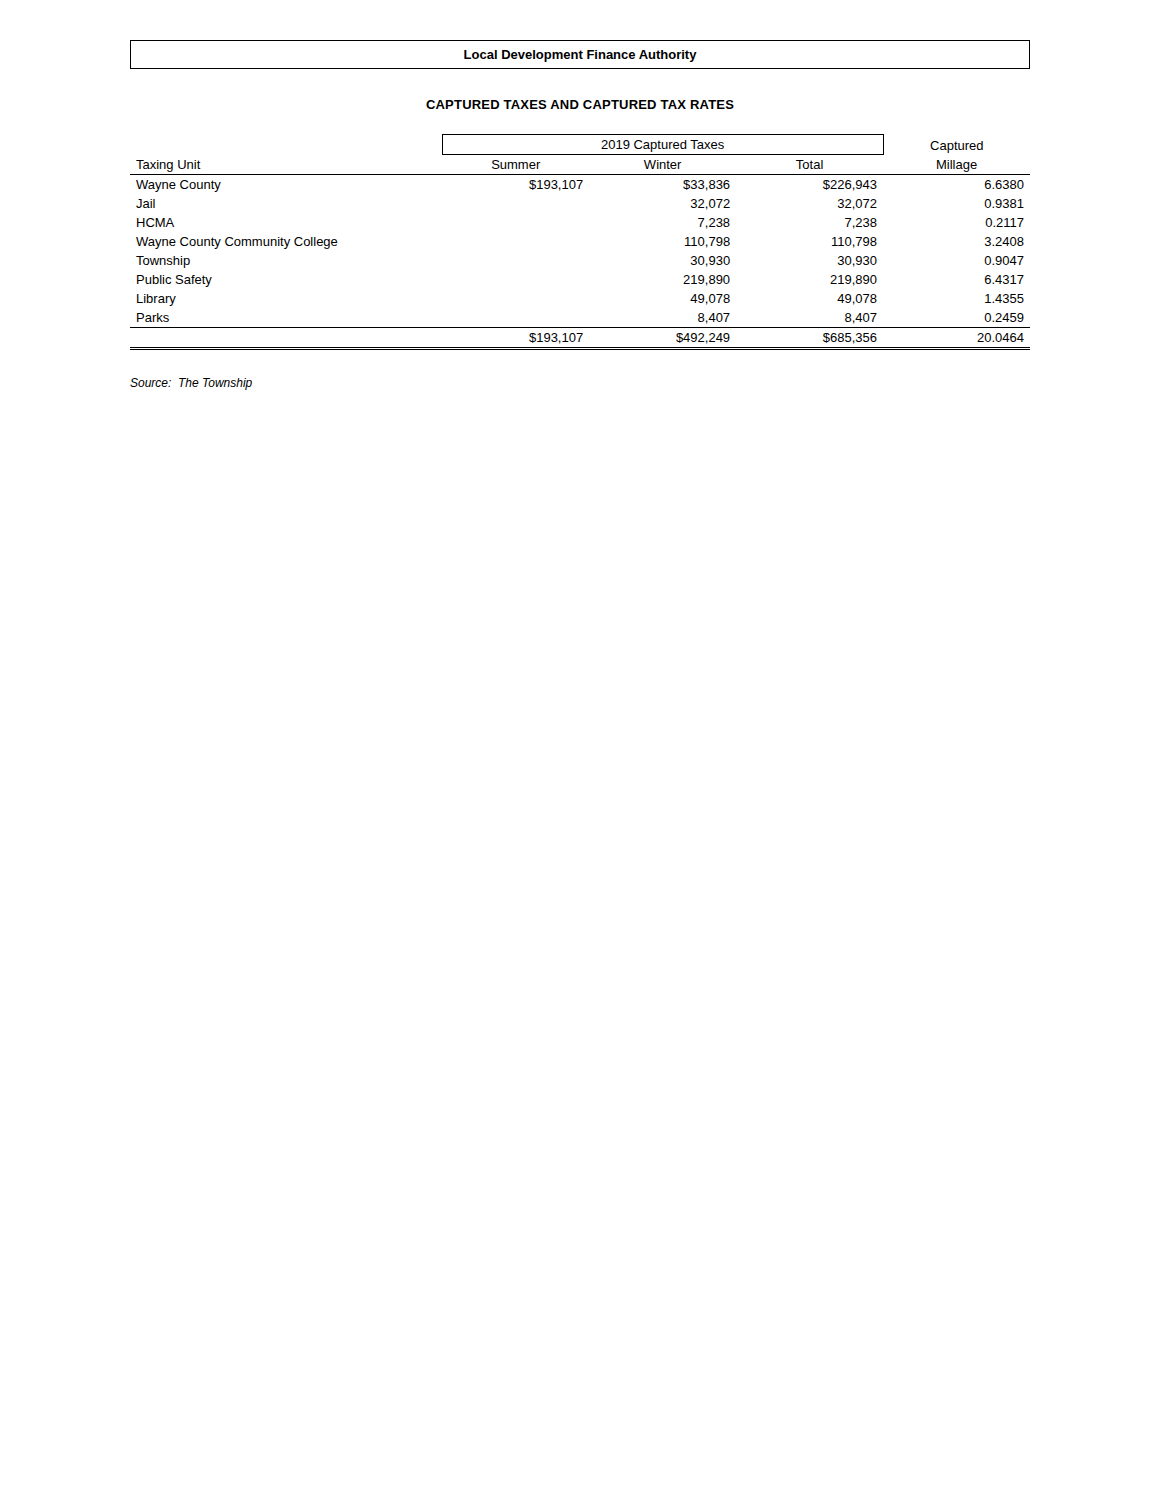Local Development Finance Authority
CAPTURED TAXES AND CAPTURED TAX RATES
| | 2019 Captured Taxes | Captured |
| Taxing Unit | Summer | Winter | Total | Millage |
| Wayne County | $193,107 | $33,836 | $226,943 | 6.6380 |
| Jail | | 32,072 | 32,072 | 0.9381 |
| HCMA | | 7,238 | 7,238 | 0.2117 |
| Wayne County Community College | | 110,798 | 110,798 | 3.2408 |
| Township | | 30,930 | 30,930 | 0.9047 |
| Public Safety | | 219,890 | 219,890 | 6.4317 |
| Library | | 49,078 | 49,078 | 1.4355 |
| Parks | | 8,407 | 8,407 | 0.2459 |
| | $193,107 | $492,249 | $685,356 | 20.0464 |
Source: The Township